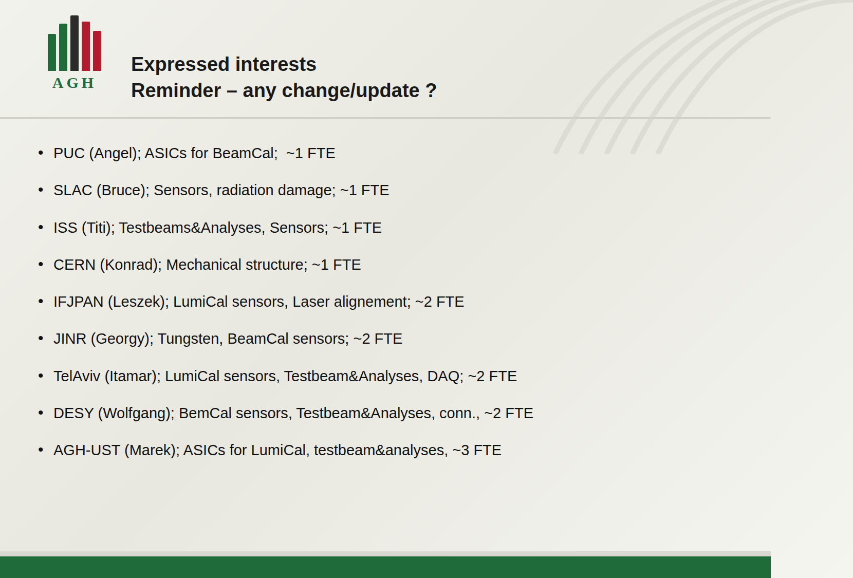AGH
Expressed interests
Reminder – any change/update ?
PUC (Angel); ASICs for BeamCal; ~1 FTE
SLAC (Bruce); Sensors, radiation damage; ~1 FTE
ISS (Titi); Testbeams&Analyses, Sensors; ~1 FTE
CERN (Konrad); Mechanical structure; ~1 FTE
IFJPAN (Leszek); LumiCal sensors, Laser alignement; ~2 FTE
JINR (Georgy); Tungsten, BeamCal sensors; ~2 FTE
TelAviv (Itamar); LumiCal sensors, Testbeam&Analyses, DAQ; ~2 FTE
DESY (Wolfgang); BemCal sensors, Testbeam&Analyses, conn., ~2 FTE
AGH-UST (Marek); ASICs for LumiCal, testbeam&analyses, ~3 FTE